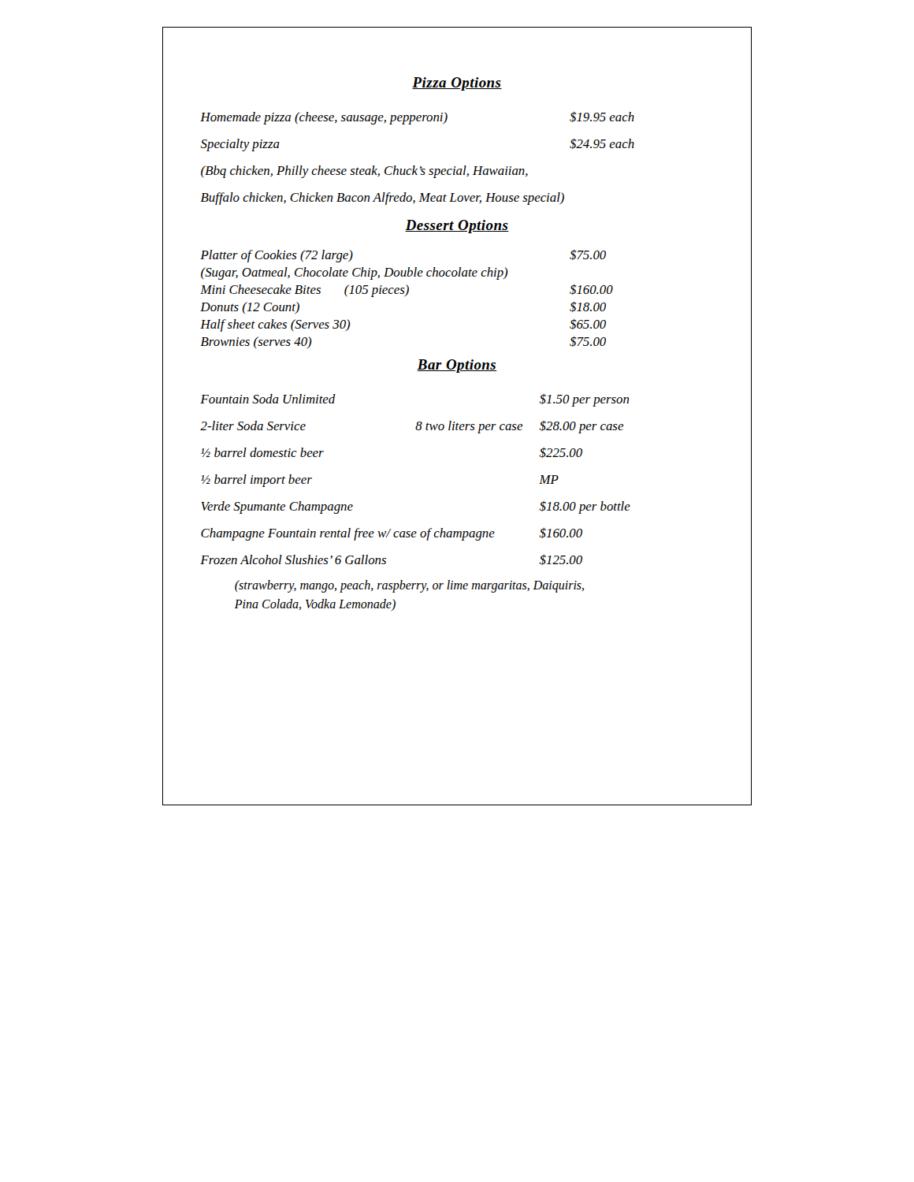Pizza Options
| Homemade pizza (cheese, sausage, pepperoni) | $19.95 each |
| Specialty pizza | $24.95 each |
| (Bbq chicken, Philly cheese steak, Chuck’s special, Hawaiian, |
| Buffalo chicken, Chicken Bacon Alfredo, Meat Lover, House special) |
Dessert Options
| Platter of Cookies (72 large) | $75.00 |
| (Sugar, Oatmeal, Chocolate Chip, Double chocolate chip) |
| Mini Cheesecake Bites (105 pieces) | $160.00 |
| Donuts (12 Count) | $18.00 |
| Half sheet cakes (Serves 30) | $65.00 |
| Brownies (serves 40) | $75.00 |
Bar Options
| Fountain Soda Unlimited | | $1.50 per person |
| 2-liter Soda Service | 8 two liters per case | $28.00 per case |
| ½ barrel domestic beer | | $225.00 |
| ½ barrel import beer | | MP |
| Verde Spumante Champagne | | $18.00 per bottle |
| Champagne Fountain rental free w/ case of champagne | $160.00 |
| Frozen Alcohol Slushies’ 6 Gallons | | $125.00 |
(strawberry, mango, peach, raspberry, or lime margaritas, Daiquiris,
Pina Colada, Vodka Lemonade)